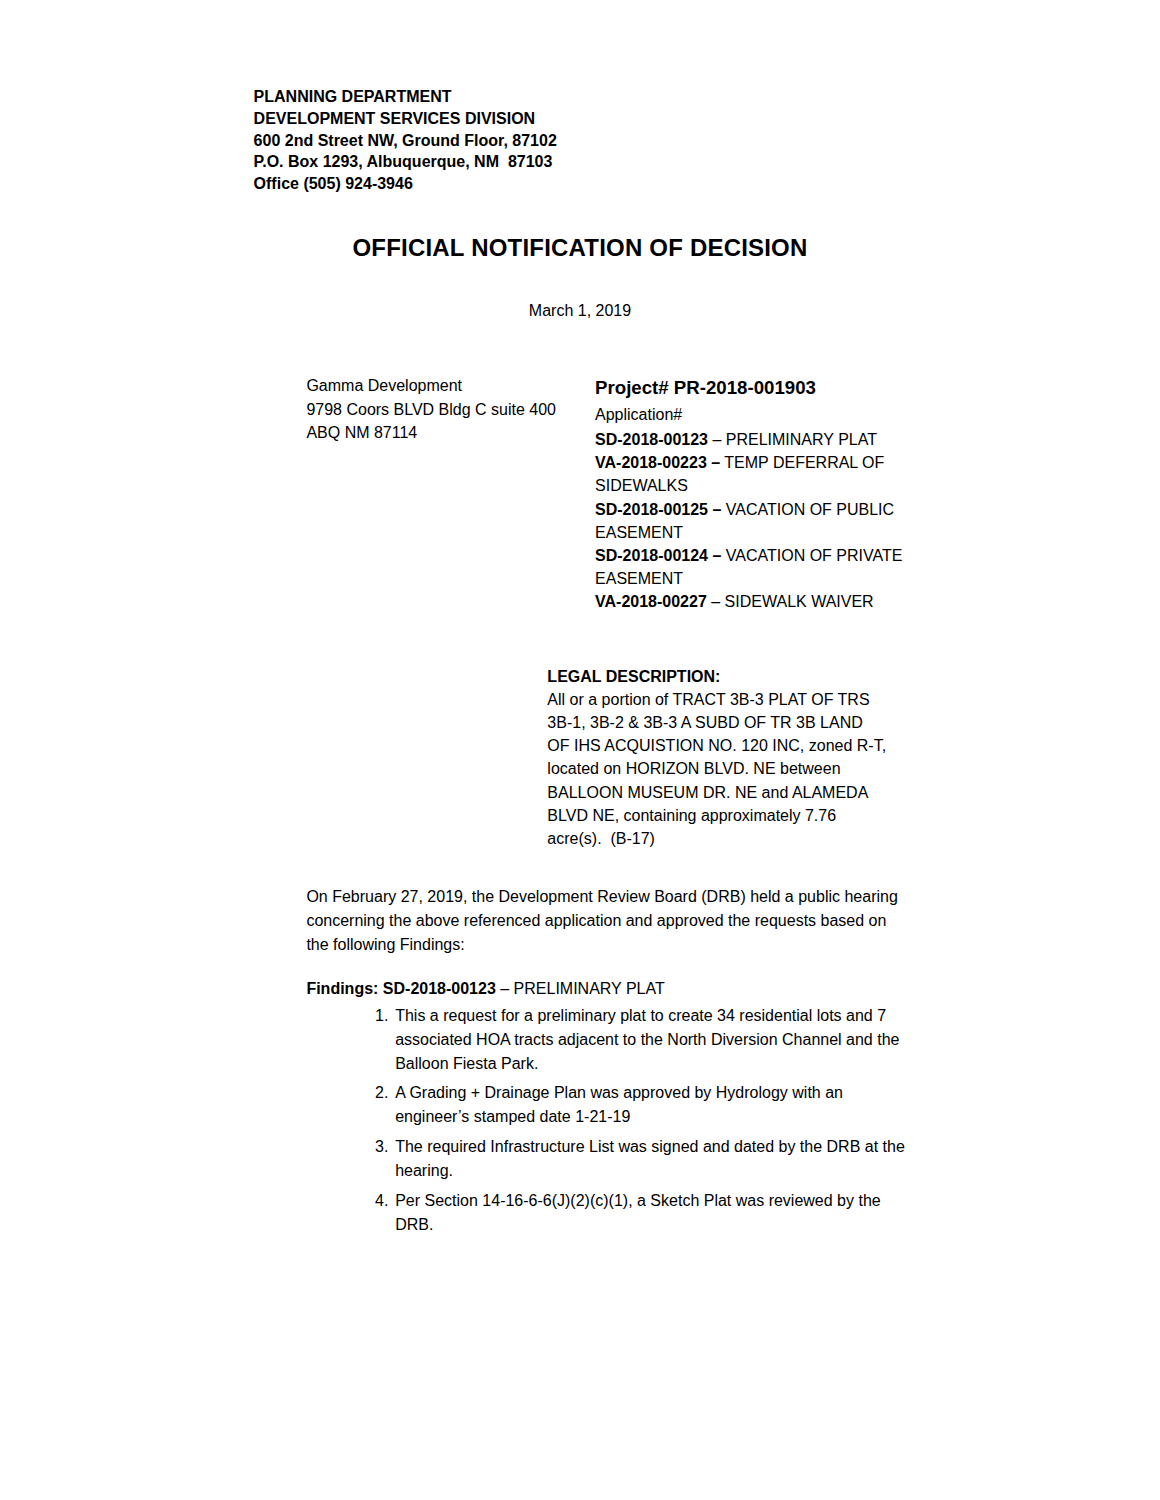PLANNING DEPARTMENT
DEVELOPMENT SERVICES DIVISION
600 2nd Street NW, Ground Floor, 87102
P.O. Box 1293, Albuquerque, NM 87103
Office (505) 924-3946
OFFICIAL NOTIFICATION OF DECISION
March 1, 2019
Gamma Development
9798 Coors BLVD Bldg C suite 400
ABQ NM 87114
Project# PR-2018-001903 Application# SD-2018-00123 – PRELIMINARY PLAT VA-2018-00223 – TEMP DEFERRAL OF SIDEWALKS SD-2018-00125 – VACATION OF PUBLIC EASEMENT SD-2018-00124 – VACATION OF PRIVATE EASEMENT VA-2018-00227 – SIDEWALK WAIVER
LEGAL DESCRIPTION: All or a portion of TRACT 3B-3 PLAT OF TRS 3B-1, 3B-2 & 3B-3 A SUBD OF TR 3B LAND OF IHS ACQUISTION NO. 120 INC, zoned R-T, located on HORIZON BLVD. NE between BALLOON MUSEUM DR. NE and ALAMEDA BLVD NE, containing approximately 7.76 acre(s). (B-17)
On February 27, 2019, the Development Review Board (DRB) held a public hearing concerning the above referenced application and approved the requests based on the following Findings:
Findings: SD-2018-00123 – PRELIMINARY PLAT
This a request for a preliminary plat to create 34 residential lots and 7 associated HOA tracts adjacent to the North Diversion Channel and the Balloon Fiesta Park.
A Grading + Drainage Plan was approved by Hydrology with an engineer’s stamped date 1-21-19
The required Infrastructure List was signed and dated by the DRB at the hearing.
Per Section 14-16-6-6(J)(2)(c)(1), a Sketch Plat was reviewed by the DRB.